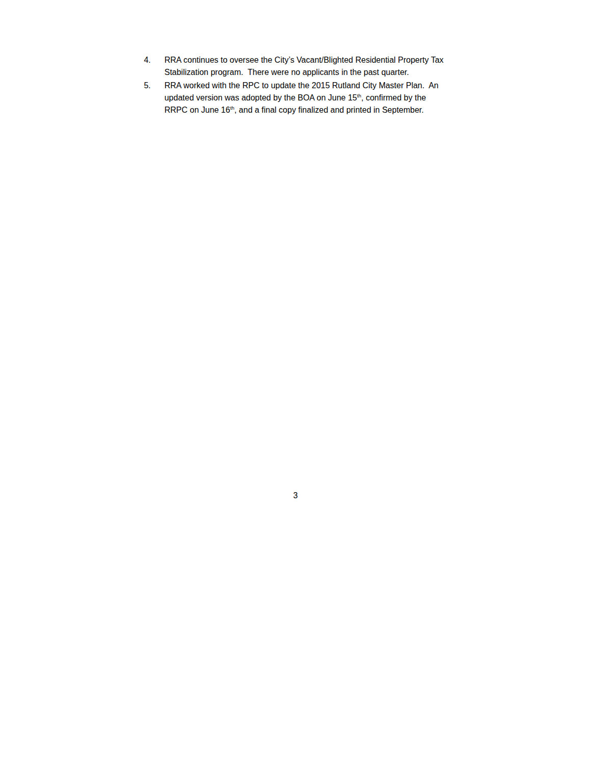4. RRA continues to oversee the City’s Vacant/Blighted Residential Property Tax Stabilization program. There were no applicants in the past quarter.
5. RRA worked with the RPC to update the 2015 Rutland City Master Plan. An updated version was adopted by the BOA on June 15th, confirmed by the RRPC on June 16th, and a final copy finalized and printed in September.
3